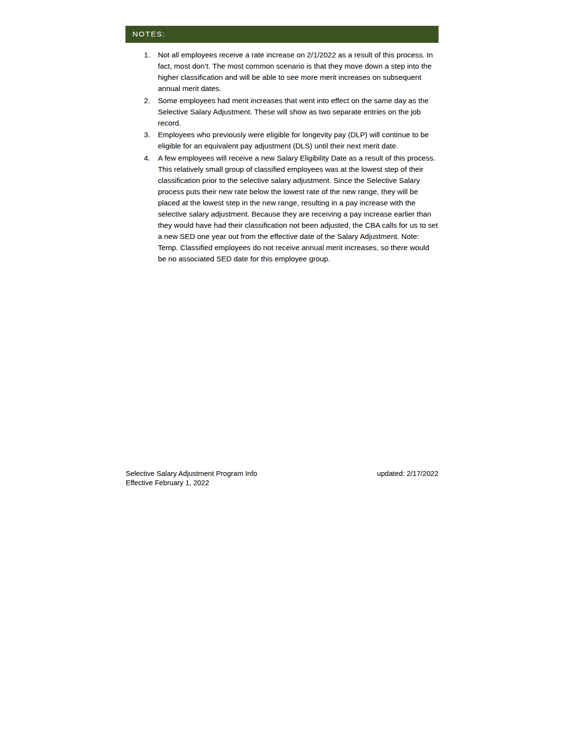Notes:
Not all employees receive a rate increase on 2/1/2022 as a result of this process. In fact, most don’t. The most common scenario is that they move down a step into the higher classification and will be able to see more merit increases on subsequent annual merit dates.
Some employees had merit increases that went into effect on the same day as the Selective Salary Adjustment. These will show as two separate entries on the job record.
Employees who previously were eligible for longevity pay (DLP) will continue to be eligible for an equivalent pay adjustment (DLS) until their next merit date.
A few employees will receive a new Salary Eligibility Date as a result of this process. This relatively small group of classified employees was at the lowest step of their classification prior to the selective salary adjustment. Since the Selective Salary process puts their new rate below the lowest rate of the new range, they will be placed at the lowest step in the new range, resulting in a pay increase with the selective salary adjustment. Because they are receiving a pay increase earlier than they would have had their classification not been adjusted, the CBA calls for us to set a new SED one year out from the effective date of the Salary Adjustment. Note: Temp. Classified employees do not receive annual merit increases, so there would be no associated SED date for this employee group.
Selective Salary Adjustment Program Info
Effective February 1, 2022
updated: 2/17/2022